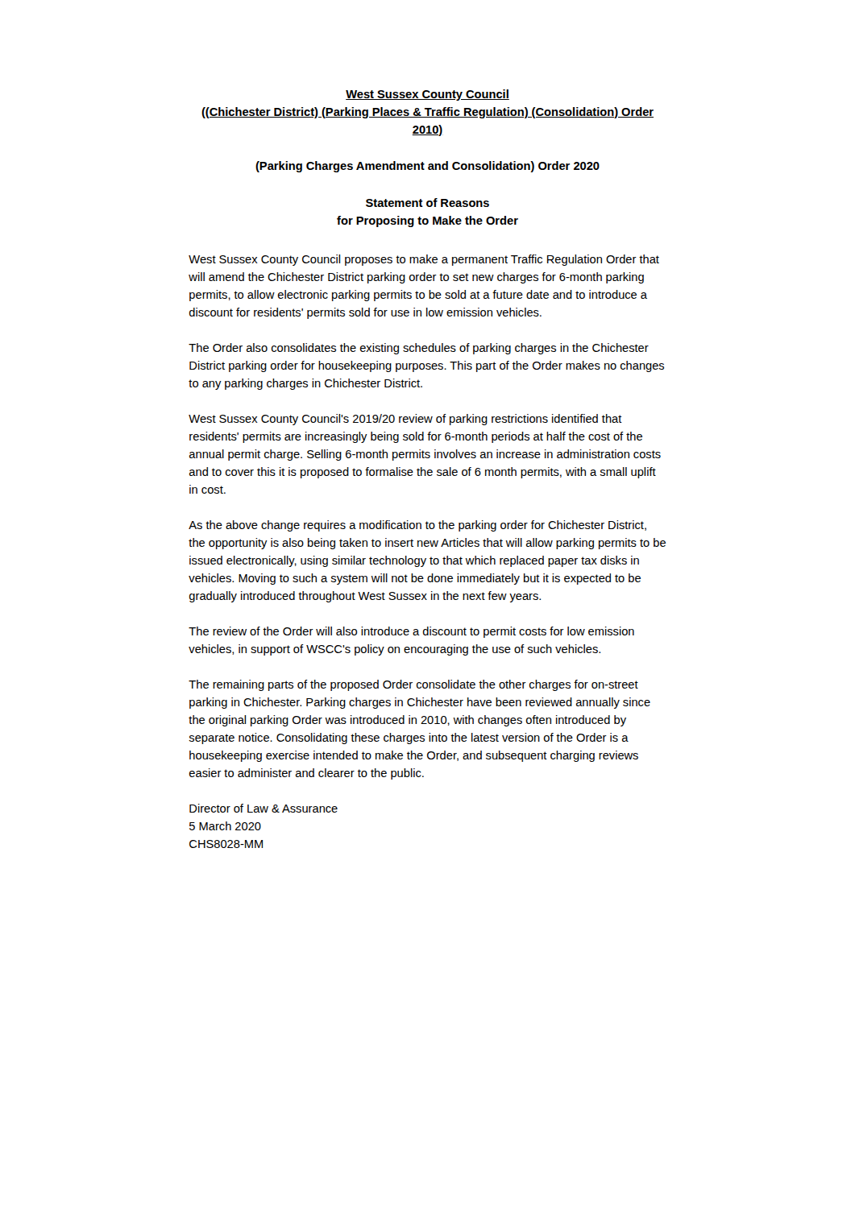West Sussex County Council
((Chichester District) (Parking Places & Traffic Regulation) (Consolidation) Order 2010)
(Parking Charges Amendment and Consolidation) Order 2020
Statement of Reasons
for Proposing to Make the Order
West Sussex County Council proposes to make a permanent Traffic Regulation Order that will amend the Chichester District parking order to set new charges for 6-month parking permits, to allow electronic parking permits to be sold at a future date and to introduce a discount for residents' permits sold for use in low emission vehicles.
The Order also consolidates the existing schedules of parking charges in the Chichester District parking order for housekeeping purposes. This part of the Order makes no changes to any parking charges in Chichester District.
West Sussex County Council's 2019/20 review of parking restrictions identified that residents' permits are increasingly being sold for 6-month periods at half the cost of the annual permit charge. Selling 6-month permits involves an increase in administration costs and to cover this it is proposed to formalise the sale of 6 month permits, with a small uplift in cost.
As the above change requires a modification to the parking order for Chichester District, the opportunity is also being taken to insert new Articles that will allow parking permits to be issued electronically, using similar technology to that which replaced paper tax disks in vehicles. Moving to such a system will not be done immediately but it is expected to be gradually introduced throughout West Sussex in the next few years.
The review of the Order will also introduce a discount to permit costs for low emission vehicles, in support of WSCC's policy on encouraging the use of such vehicles.
The remaining parts of the proposed Order consolidate the other charges for on-street parking in Chichester. Parking charges in Chichester have been reviewed annually since the original parking Order was introduced in 2010, with changes often introduced by separate notice. Consolidating these charges into the latest version of the Order is a housekeeping exercise intended to make the Order, and subsequent charging reviews easier to administer and clearer to the public.
Director of Law & Assurance 5 March 2020 CHS8028-MM